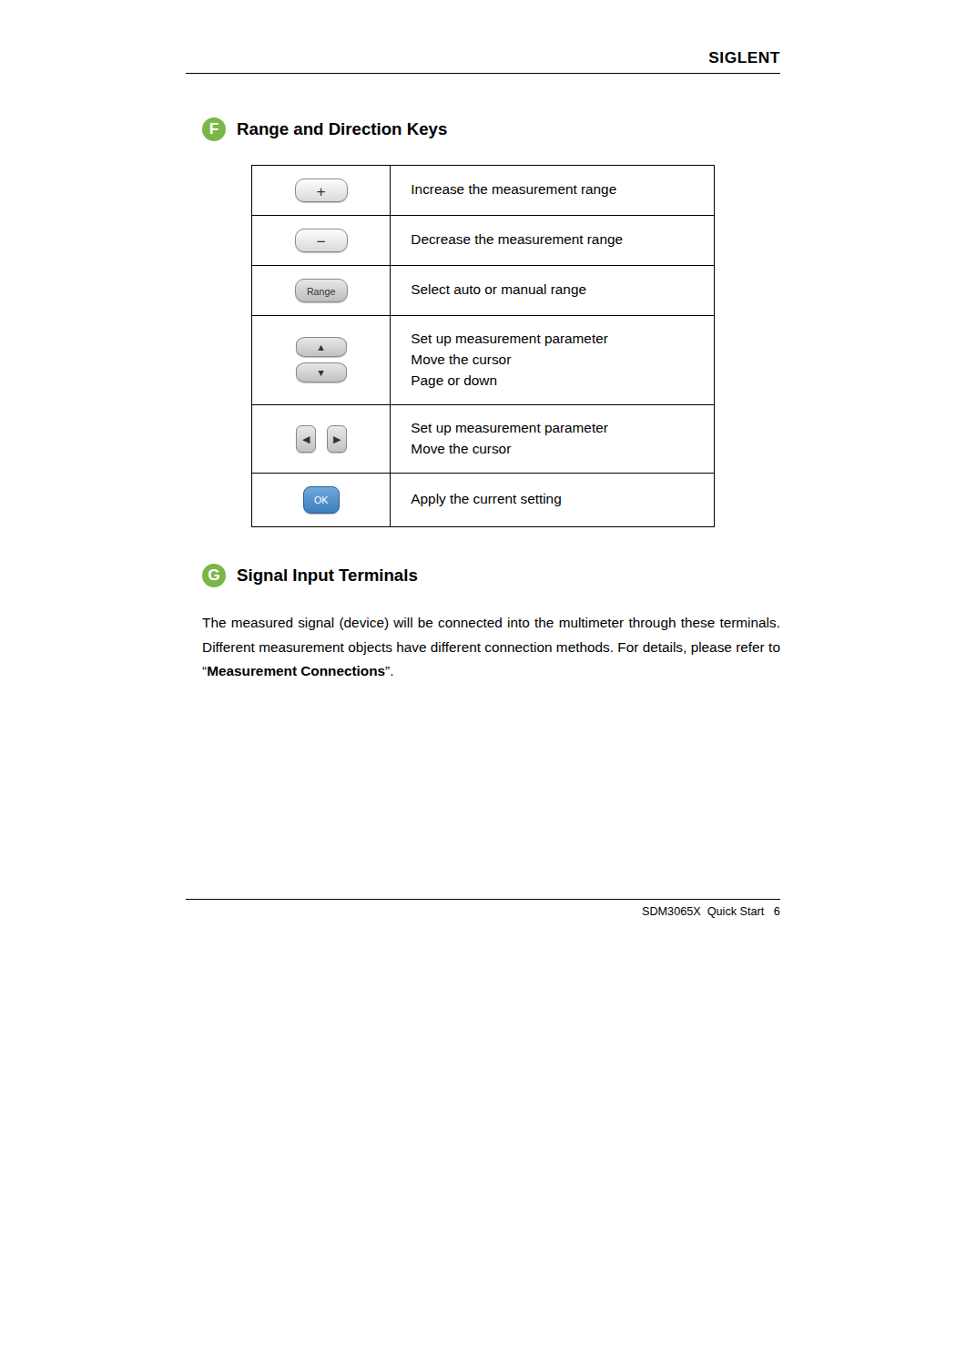SIGLENT
F
Range and Direction Keys
| + | Increase the measurement range |
| − | Decrease the measurement range |
| Range | Select auto or manual range |
| ▲ ▼ | Set up measurement parameter Move the cursor Page or down |
| ◀ ▶ | Set up measurement parameter Move the cursor |
| OK | Apply the current setting |
G
Signal Input Terminals
The measured signal (device) will be connected into the multimeter through these terminals. Different measurement objects have different connection methods. For details, please refer to “Measurement Connections”.
SDM3065X Quick Start 6